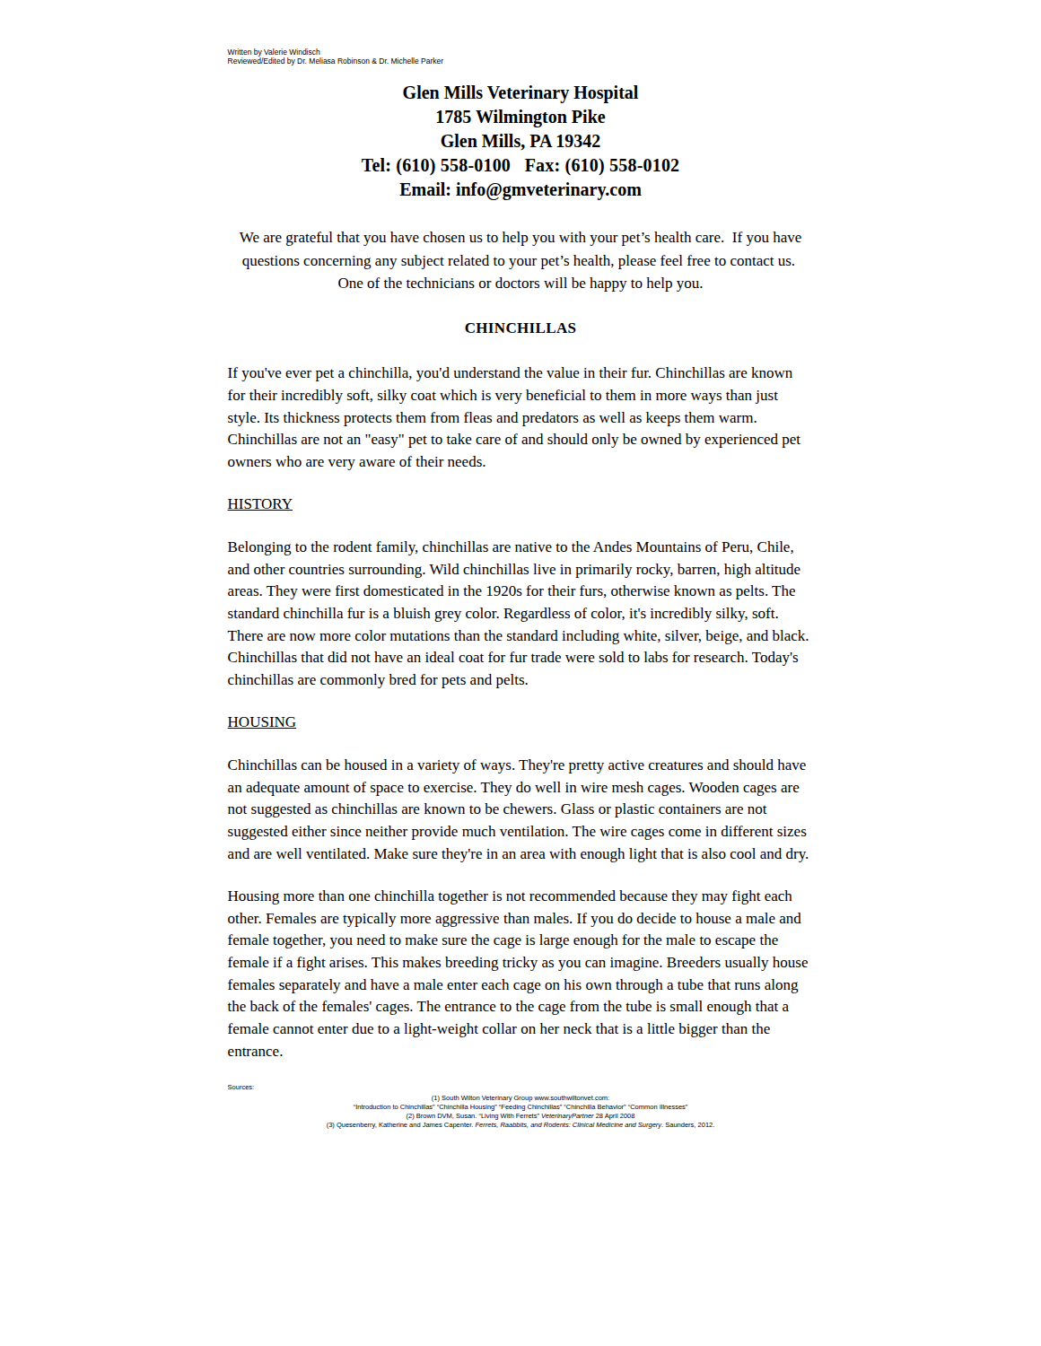Written by Valerie Windisch
Reviewed/Edited by Dr. Meliasa Robinson & Dr. Michelle Parker
Glen Mills Veterinary Hospital
1785 Wilmington Pike
Glen Mills, PA 19342
Tel: (610) 558-0100 Fax: (610) 558-0102
Email: info@gmveterinary.com
We are grateful that you have chosen us to help you with your pet’s health care. If you have questions concerning any subject related to your pet’s health, please feel free to contact us. One of the technicians or doctors will be happy to help you.
CHINCHILLAS
If you've ever pet a chinchilla, you'd understand the value in their fur. Chinchillas are known for their incredibly soft, silky coat which is very beneficial to them in more ways than just style. Its thickness protects them from fleas and predators as well as keeps them warm. Chinchillas are not an "easy" pet to take care of and should only be owned by experienced pet owners who are very aware of their needs.
HISTORY
Belonging to the rodent family, chinchillas are native to the Andes Mountains of Peru, Chile, and other countries surrounding. Wild chinchillas live in primarily rocky, barren, high altitude areas. They were first domesticated in the 1920s for their furs, otherwise known as pelts. The standard chinchilla fur is a bluish grey color. Regardless of color, it's incredibly silky, soft. There are now more color mutations than the standard including white, silver, beige, and black. Chinchillas that did not have an ideal coat for fur trade were sold to labs for research. Today's chinchillas are commonly bred for pets and pelts.
HOUSING
Chinchillas can be housed in a variety of ways. They're pretty active creatures and should have an adequate amount of space to exercise. They do well in wire mesh cages. Wooden cages are not suggested as chinchillas are known to be chewers. Glass or plastic containers are not suggested either since neither provide much ventilation. The wire cages come in different sizes and are well ventilated. Make sure they're in an area with enough light that is also cool and dry.
Housing more than one chinchilla together is not recommended because they may fight each other. Females are typically more aggressive than males. If you do decide to house a male and female together, you need to make sure the cage is large enough for the male to escape the female if a fight arises. This makes breeding tricky as you can imagine. Breeders usually house females separately and have a male enter each cage on his own through a tube that runs along the back of the females' cages. The entrance to the cage from the tube is small enough that a female cannot enter due to a light-weight collar on her neck that is a little bigger than the entrance.
Sources:
(1) South Wilton Veterinary Group www.southwiltonvet.com:
“Introduction to Chinchillas” “Chinchilla Housing” “Feeding Chinchillas” “Chinchilla Behavior” “Common Illnesses”
(2) Brown DVM, Susan. “Living With Ferrets” VeterinaryPartner 28 April 2008
(3) Quesenberry, Katherine and James Capenter. Ferrets, Raabbits, and Rodents: Clinical Medicine and Surgery. Saunders, 2012.